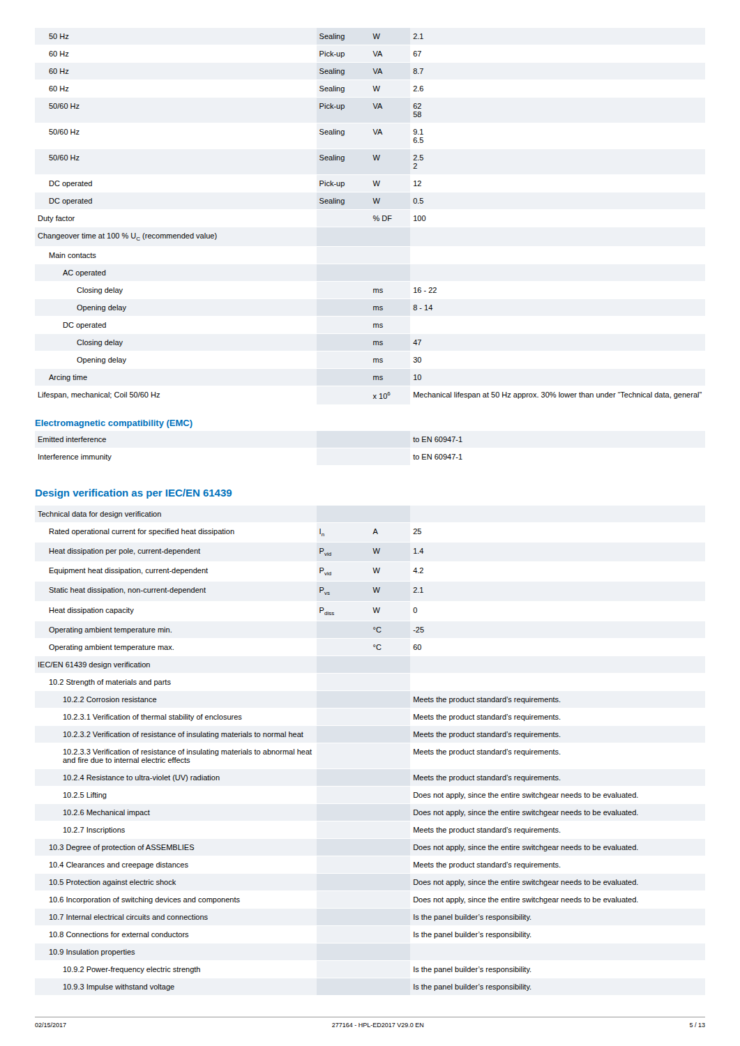| 50 Hz | Sealing | W | 2.1 |
| 60 Hz | Pick-up | VA | 67 |
| 60 Hz | Sealing | VA | 8.7 |
| 60 Hz | Sealing | W | 2.6 |
| 50/60 Hz | Pick-up | VA | 62 58 |
| 50/60 Hz | Sealing | VA | 9.1 6.5 |
| 50/60 Hz | Sealing | W | 2.5 2 |
| DC operated | Pick-up | W | 12 |
| DC operated | Sealing | W | 0.5 |
| Duty factor | | % DF | 100 |
| Changeover time at 100 % U C (recommended value) | | | |
| Main contacts | | | |
| AC operated | | | |
| Closing delay | | ms | 16 - 22 |
| Opening delay | | ms | 8 - 14 |
| DC operated | | ms | |
| Closing delay | | ms | 47 |
| Opening delay | | ms | 30 |
| Arcing time | | ms | 10 |
| Lifespan, mechanical; Coil 50/60 Hz | | x 10 6 | Mechanical lifespan at 50 Hz approx. 30% lower than under “Technical data, general” |
Electromagnetic compatibility (EMC)
| Emitted interference | | | to EN 60947-1 |
| Interference immunity | | | to EN 60947-1 |
Design verification as per IEC/EN 61439
| Technical data for design verification | | | |
| Rated operational current for specified heat dissipation | I n | A | 25 |
| Heat dissipation per pole, current-dependent | P vid | W | 1.4 |
| Equipment heat dissipation, current-dependent | P vid | W | 4.2 |
| Static heat dissipation, non-current-dependent | P vs | W | 2.1 |
| Heat dissipation capacity | P diss | W | 0 |
| Operating ambient temperature min. | | °C | -25 |
| Operating ambient temperature max. | | °C | 60 |
| IEC/EN 61439 design verification | | | |
| 10.2 Strength of materials and parts | | | |
| 10.2.2 Corrosion resistance | | | Meets the product standard’s requirements. |
| 10.2.3.1 Verification of thermal stability of enclosures | | | Meets the product standard’s requirements. |
| 10.2.3.2 Verification of resistance of insulating materials to normal heat | | | Meets the product standard’s requirements. |
| 10.2.3.3 Verification of resistance of insulating materials to abnormal heat and fire due to internal electric effects | | | Meets the product standard’s requirements. |
| 10.2.4 Resistance to ultra-violet (UV) radiation | | | Meets the product standard’s requirements. |
| 10.2.5 Lifting | | | Does not apply, since the entire switchgear needs to be evaluated. |
| 10.2.6 Mechanical impact | | | Does not apply, since the entire switchgear needs to be evaluated. |
| 10.2.7 Inscriptions | | | Meets the product standard’s requirements. |
| 10.3 Degree of protection of ASSEMBLIES | | | Does not apply, since the entire switchgear needs to be evaluated. |
| 10.4 Clearances and creepage distances | | | Meets the product standard’s requirements. |
| 10.5 Protection against electric shock | | | Does not apply, since the entire switchgear needs to be evaluated. |
| 10.6 Incorporation of switching devices and components | | | Does not apply, since the entire switchgear needs to be evaluated. |
| 10.7 Internal electrical circuits and connections | | | Is the panel builder’s responsibility. |
| 10.8 Connections for external conductors | | | Is the panel builder’s responsibility. |
| 10.9 Insulation properties | | | |
| 10.9.2 Power-frequency electric strength | | | Is the panel builder’s responsibility. |
| 10.9.3 Impulse withstand voltage | | | Is the panel builder’s responsibility. |
02/15/2017 277164 - HPL-ED2017 V29.0 EN 5 / 13